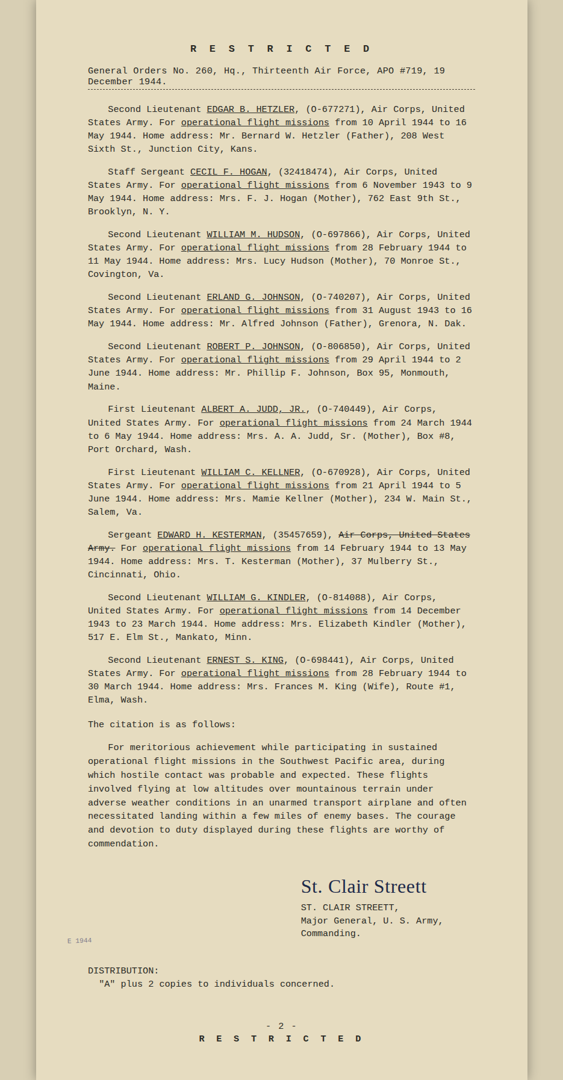R E S T R I C T E D
General Orders No. 260, Hq., Thirteenth Air Force, APO #719, 19 December 1944.
Second Lieutenant Edgar B. Hetzler, (O-677271), Air Corps, United States Army. For operational flight missions from 10 April 1944 to 16 May 1944. Home address: Mr. Bernard W. Hetzler (Father), 208 West Sixth St., Junction City, Kans.
Staff Sergeant Cecil F. Hogan, (32418474), Air Corps, United States Army. For operational flight missions from 6 November 1943 to 9 May 1944. Home address: Mrs. F. J. Hogan (Mother), 762 East 9th St., Brooklyn, N. Y.
Second Lieutenant William M. Hudson, (O-697866), Air Corps, United States Army. For operational flight missions from 28 February 1944 to 11 May 1944. Home address: Mrs. Lucy Hudson (Mother), 70 Monroe St., Covington, Va.
Second Lieutenant Erland G. Johnson, (O-740207), Air Corps, United States Army. For operational flight missions from 31 August 1943 to 16 May 1944. Home address: Mr. Alfred Johnson (Father), Grenora, N. Dak.
Second Lieutenant Robert P. Johnson, (O-806850), Air Corps, United States Army. For operational flight missions from 29 April 1944 to 2 June 1944. Home address: Mr. Phillip F. Johnson, Box 95, Monmouth, Maine.
First Lieutenant Albert A. Judd, Jr., (O-740449), Air Corps, United States Army. For operational flight missions from 24 March 1944 to 6 May 1944. Home address: Mrs. A. A. Judd, Sr. (Mother), Box #8, Port Orchard, Wash.
First Lieutenant William C. Kellner, (O-670928), Air Corps, United States Army. For operational flight missions from 21 April 1944 to 5 June 1944. Home address: Mrs. Mamie Kellner (Mother), 234 W. Main St., Salem, Va.
Sergeant Edward H. Kesterman, (35457659), Air Corps, United States Army. For operational flight missions from 14 February 1944 to 13 May 1944. Home address: Mrs. T. Kesterman (Mother), 37 Mulberry St., Cincinnati, Ohio.
Second Lieutenant William G. Kindler, (O-814088), Air Corps, United States Army. For operational flight missions from 14 December 1943 to 23 March 1944. Home address: Mrs. Elizabeth Kindler (Mother), 517 E. Elm St., Mankato, Minn.
Second Lieutenant Ernest S. King, (O-698441), Air Corps, United States Army. For operational flight missions from 28 February 1944 to 30 March 1944. Home address: Mrs. Frances M. King (Wife), Route #1, Elma, Wash.
The citation is as follows:
For meritorious achievement while participating in sustained operational flight missions in the Southwest Pacific area, during which hostile contact was probable and expected. These flights involved flying at low altitudes over mountainous terrain under adverse weather conditions in an unarmed transport airplane and often necessitated landing within a few miles of enemy bases. The courage and devotion to duty displayed during these flights are worthy of commendation.
St. Clair Streett
ST. CLAIR STREETT,
Major General, U. S. Army,
Commanding.
E 1944
DISTRIBUTION:
"A" plus 2 copies to individuals concerned.
- 2 -
R E S T R I C T E D